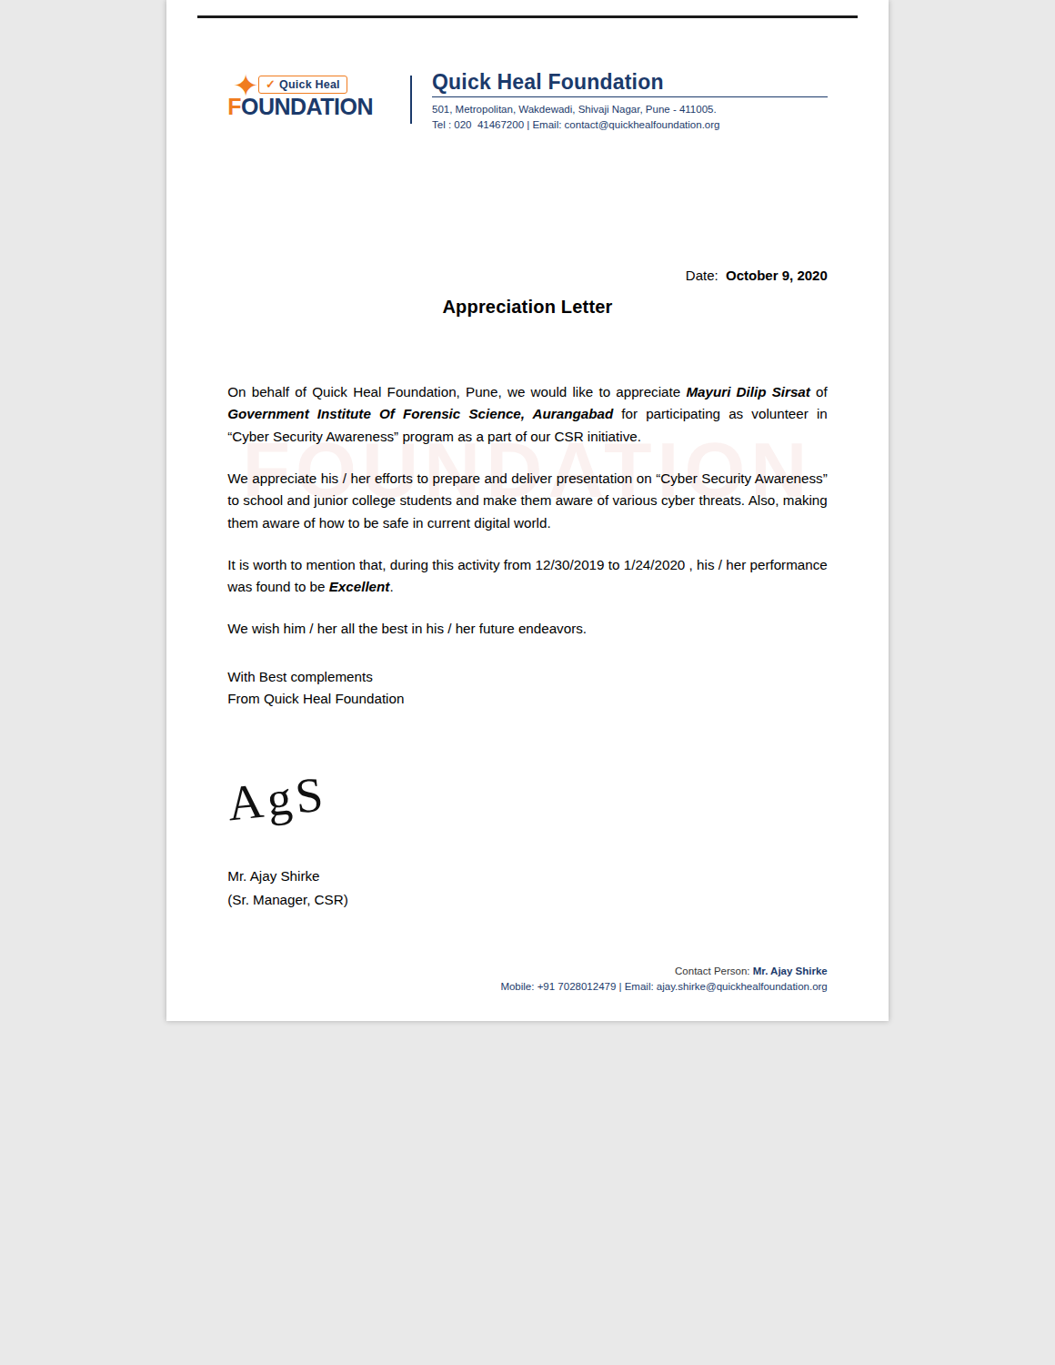FOUNDATION
✦
✓ Quick Heal
FOUNDATION
Quick Heal Foundation
501, Metropolitan, Wakdewadi, Shivaji Nagar, Pune - 411005.
Tel : 020 41467200 | Email: contact@quickhealfoundation.org
Date: October 9, 2020
Appreciation Letter
On behalf of Quick Heal Foundation, Pune, we would like to appreciate Mayuri Dilip Sirsat of Government Institute Of Forensic Science, Aurangabad for participating as volunteer in “Cyber Security Awareness” program as a part of our CSR initiative.
We appreciate his / her efforts to prepare and deliver presentation on “Cyber Security Awareness” to school and junior college students and make them aware of various cyber threats. Also, making them aware of how to be safe in current digital world.
It is worth to mention that, during this activity from 12/30/2019 to 1/24/2020 , his / her performance was found to be Excellent.
We wish him / her all the best in his / her future endeavors.
With Best complements
From Quick Heal Foundation
A g S
Mr. Ajay Shirke
(Sr. Manager, CSR)
Contact Person: Mr. Ajay Shirke
Mobile: +91 7028012479 | Email: ajay.shirke@quickhealfoundation.org